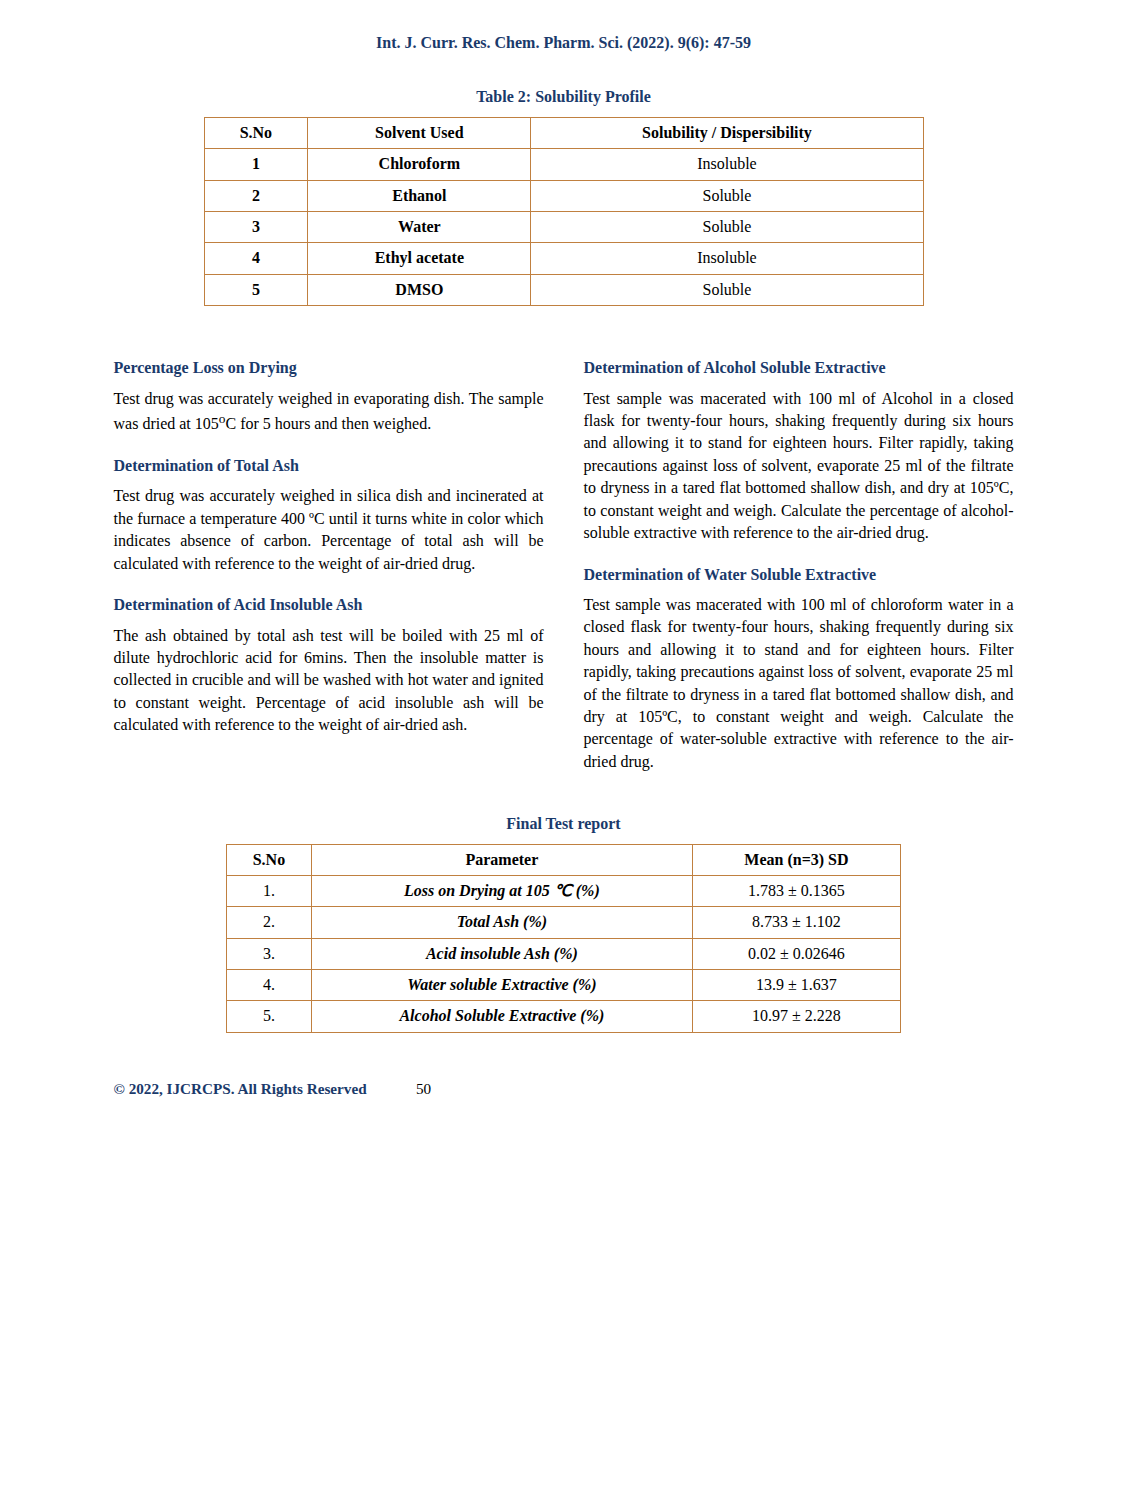Int. J. Curr. Res. Chem. Pharm. Sci. (2022). 9(6): 47-59
Table 2: Solubility Profile
| S.No | Solvent Used | Solubility / Dispersibility |
| --- | --- | --- |
| 1 | Chloroform | Insoluble |
| 2 | Ethanol | Soluble |
| 3 | Water | Soluble |
| 4 | Ethyl acetate | Insoluble |
| 5 | DMSO | Soluble |
Percentage Loss on Drying
Test drug was accurately weighed in evaporating dish. The sample was dried at 105oC for 5 hours and then weighed.
Determination of Total Ash
Test drug was accurately weighed in silica dish and incinerated at the furnace a temperature 400 ºC until it turns white in color which indicates absence of carbon. Percentage of total ash will be calculated with reference to the weight of air-dried drug.
Determination of Acid Insoluble Ash
The ash obtained by total ash test will be boiled with 25 ml of dilute hydrochloric acid for 6mins. Then the insoluble matter is collected in crucible and will be washed with hot water and ignited to constant weight. Percentage of acid insoluble ash will be calculated with reference to the weight of air-dried ash.
Determination of Alcohol Soluble Extractive
Test sample was macerated with 100 ml of Alcohol in a closed flask for twenty-four hours, shaking frequently during six hours and allowing it to stand for eighteen hours. Filter rapidly, taking precautions against loss of solvent, evaporate 25 ml of the filtrate to dryness in a tared flat bottomed shallow dish, and dry at 105ºC, to constant weight and weigh. Calculate the percentage of alcohol-soluble extractive with reference to the air-dried drug.
Determination of Water Soluble Extractive
Test sample was macerated with 100 ml of chloroform water in a closed flask for twenty-four hours, shaking frequently during six hours and allowing it to stand and for eighteen hours. Filter rapidly, taking precautions against loss of solvent, evaporate 25 ml of the filtrate to dryness in a tared flat bottomed shallow dish, and dry at 105ºC, to constant weight and weigh. Calculate the percentage of water-soluble extractive with reference to the air-dried drug.
Final Test report
| S.No | Parameter | Mean (n=3) SD |
| --- | --- | --- |
| 1. | Loss on Drying at 105 ℃ (%) | 1.783 ± 0.1365 |
| 2. | Total Ash (%) | 8.733 ± 1.102 |
| 3. | Acid insoluble Ash (%) | 0.02 ± 0.02646 |
| 4. | Water soluble Extractive (%) | 13.9 ± 1.637 |
| 5. | Alcohol Soluble Extractive (%) | 10.97 ± 2.228 |
© 2022, IJCRCPS. All Rights Reserved 50